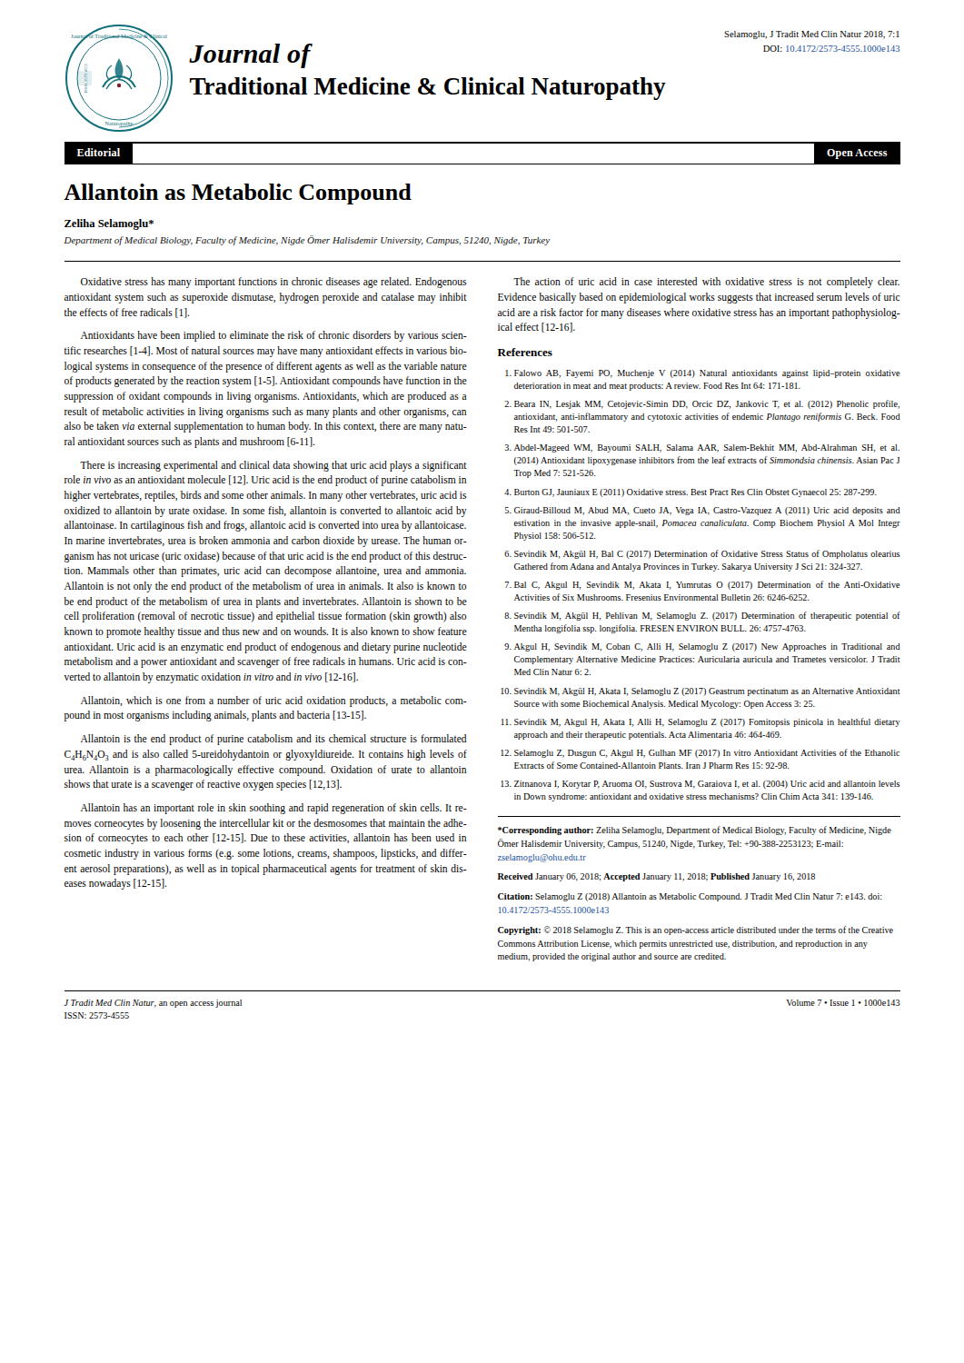Selamoglu, J Tradit Med Clin Natur 2018, 7:1
DOI: 10.4172/2573-4555.1000e143
Journal of Traditional Medicine & Clinical Naturopathy ISSN: 2573-4555
Journal of
Traditional Medicine & Clinical Naturopathy
Editorial
Open Access
Allantoin as Metabolic Compound
Zeliha Selamoglu*
Department of Medical Biology, Faculty of Medicine, Nigde Ömer Halisdemir University, Campus, 51240, Nigde, Turkey
Oxidative stress has many important functions in chronic diseases age related. Endogenous antioxidant system such as superoxide dismutase, hydrogen peroxide and catalase may inhibit the effects of free radicals [1].
Antioxidants have been implied to eliminate the risk of chronic disorders by various scientific researches [1-4]. Most of natural sources may have many antioxidant effects in various biological systems in consequence of the presence of different agents as well as the variable nature of products generated by the reaction system [1-5]. Antioxidant compounds have function in the suppression of oxidant compounds in living organisms. Antioxidants, which are produced as a result of metabolic activities in living organisms such as many plants and other organisms, can also be taken via external supplementation to human body. In this context, there are many natural antioxidant sources such as plants and mushroom [6-11].
There is increasing experimental and clinical data showing that uric acid plays a significant role in vivo as an antioxidant molecule [12]. Uric acid is the end product of purine catabolism in higher vertebrates, reptiles, birds and some other animals. In many other vertebrates, uric acid is oxidized to allantoin by urate oxidase. In some fish, allantoin is converted to allantoic acid by allantoinase. In cartilaginous fish and frogs, allantoic acid is converted into urea by allantoicase. In marine invertebrates, urea is broken ammonia and carbon dioxide by urease. The human organism has not uricase (uric oxidase) because of that uric acid is the end product of this destruction. Mammals other than primates, uric acid can decompose allantoine, urea and ammonia. Allantoin is not only the end product of the metabolism of urea in animals. It also is known to be end product of the metabolism of urea in plants and invertebrates. Allantoin is shown to be cell proliferation (removal of necrotic tissue) and epithelial tissue formation (skin growth) also known to promote healthy tissue and thus new and on wounds. It is also known to show feature antioxidant. Uric acid is an enzymatic end product of endogenous and dietary purine nucleotide metabolism and a power antioxidant and scavenger of free radicals in humans. Uric acid is converted to allantoin by enzymatic oxidation in vitro and in vivo [12-16].
Allantoin, which is one from a number of uric acid oxidation products, a metabolic compound in most organisms including animals, plants and bacteria [13-15].
Allantoin is the end product of purine catabolism and its chemical structure is formulated C4H6N4O3 and is also called 5-ureidohydantoin or glyoxyldiureide. It contains high levels of urea. Allantoin is a pharmacologically effective compound. Oxidation of urate to allantoin shows that urate is a scavenger of reactive oxygen species [12,13].
Allantoin has an important role in skin soothing and rapid regeneration of skin cells. It removes corneocytes by loosening the intercellular kit or the desmosomes that maintain the adhesion of corneocytes to each other [12-15]. Due to these activities, allantoin has been used in cosmetic industry in various forms (e.g. some lotions, creams, shampoos, lipsticks, and different aerosol preparations), as well as in topical pharmaceutical agents for treatment of skin diseases nowadays [12-15].
The action of uric acid in case interested with oxidative stress is not completely clear. Evidence basically based on epidemiological works suggests that increased serum levels of uric acid are a risk factor for many diseases where oxidative stress has an important pathophysiological effect [12-16].
References
Falowo AB, Fayemi PO, Muchenje V (2014) Natural antioxidants against lipid–protein oxidative deterioration in meat and meat products: A review. Food Res Int 64: 171-181.
Beara IN, Lesjak MM, Cetojevic-Simin DD, Orcic DZ, Jankovic T, et al. (2012) Phenolic profile, antioxidant, anti-inflammatory and cytotoxic activities of endemic Plantago reniformis G. Beck. Food Res Int 49: 501-507.
Abdel-Mageed WM, Bayoumi SALH, Salama AAR, Salem-Bekhit MM, Abd-Alrahman SH, et al. (2014) Antioxidant lipoxygenase inhibitors from the leaf extracts of Simmondsia chinensis. Asian Pac J Trop Med 7: 521-526.
Burton GJ, Jauniaux E (2011) Oxidative stress. Best Pract Res Clin Obstet Gynaecol 25: 287-299.
Giraud-Billoud M, Abud MA, Cueto JA, Vega IA, Castro-Vazquez A (2011) Uric acid deposits and estivation in the invasive apple-snail, Pomacea canaliculata. Comp Biochem Physiol A Mol Integr Physiol 158: 506-512.
Sevindik M, Akgül H, Bal C (2017) Determination of Oxidative Stress Status of Ompholatus olearius Gathered from Adana and Antalya Provinces in Turkey. Sakarya University J Sci 21: 324-327.
Bal C, Akgul H, Sevindik M, Akata I, Yumrutas O (2017) Determination of the Anti-Oxidative Activities of Six Mushrooms. Fresenius Environmental Bulletin 26: 6246-6252.
Sevindik M, Akgül H, Pehlivan M, Selamoglu Z. (2017) Determination of therapeutic potential of Mentha longifolia ssp. longifolia. FRESEN ENVIRON BULL. 26: 4757-4763.
Akgul H, Sevindik M, Coban C, Alli H, Selamoglu Z (2017) New Approaches in Traditional and Complementary Alternative Medicine Practices: Auricularia auricula and Trametes versicolor. J Tradit Med Clin Natur 6: 2.
Sevindik M, Akgül H, Akata I, Selamoglu Z (2017) Geastrum pectinatum as an Alternative Antioxidant Source with some Biochemical Analysis. Medical Mycology: Open Access 3: 25.
Sevindik M, Akgul H, Akata I, Alli H, Selamoglu Z (2017) Fomitopsis pinicola in healthful dietary approach and their therapeutic potentials. Acta Alimentaria 46: 464-469.
Selamoglu Z, Dusgun C, Akgul H, Gulhan MF (2017) In vitro Antioxidant Activities of the Ethanolic Extracts of Some Contained-Allantoin Plants. Iran J Pharm Res 15: 92-98.
Zitnanova I, Korytar P, Aruoma OI, Sustrova M, Garaiova I, et al. (2004) Uric acid and allantoin levels in Down syndrome: antioxidant and oxidative stress mechanisms? Clin Chim Acta 341: 139-146.
*Corresponding author: Zeliha Selamoglu, Department of Medical Biology, Faculty of Medicine, Nigde Ömer Halisdemir University, Campus, 51240, Nigde, Turkey, Tel: +90-388-2253123; E-mail: zselamoglu@ohu.edu.tr
Received January 06, 2018; Accepted January 11, 2018; Published January 16, 2018
Citation: Selamoglu Z (2018) Allantoin as Metabolic Compound. J Tradit Med Clin Natur 7: e143. doi: 10.4172/2573-4555.1000e143
Copyright: © 2018 Selamoglu Z. This is an open-access article distributed under the terms of the Creative Commons Attribution License, which permits unrestricted use, distribution, and reproduction in any medium, provided the original author and source are credited.
J Tradit Med Clin Natur, an open access journal
ISSN: 2573-4555
Volume 7 • Issue 1 • 1000e143